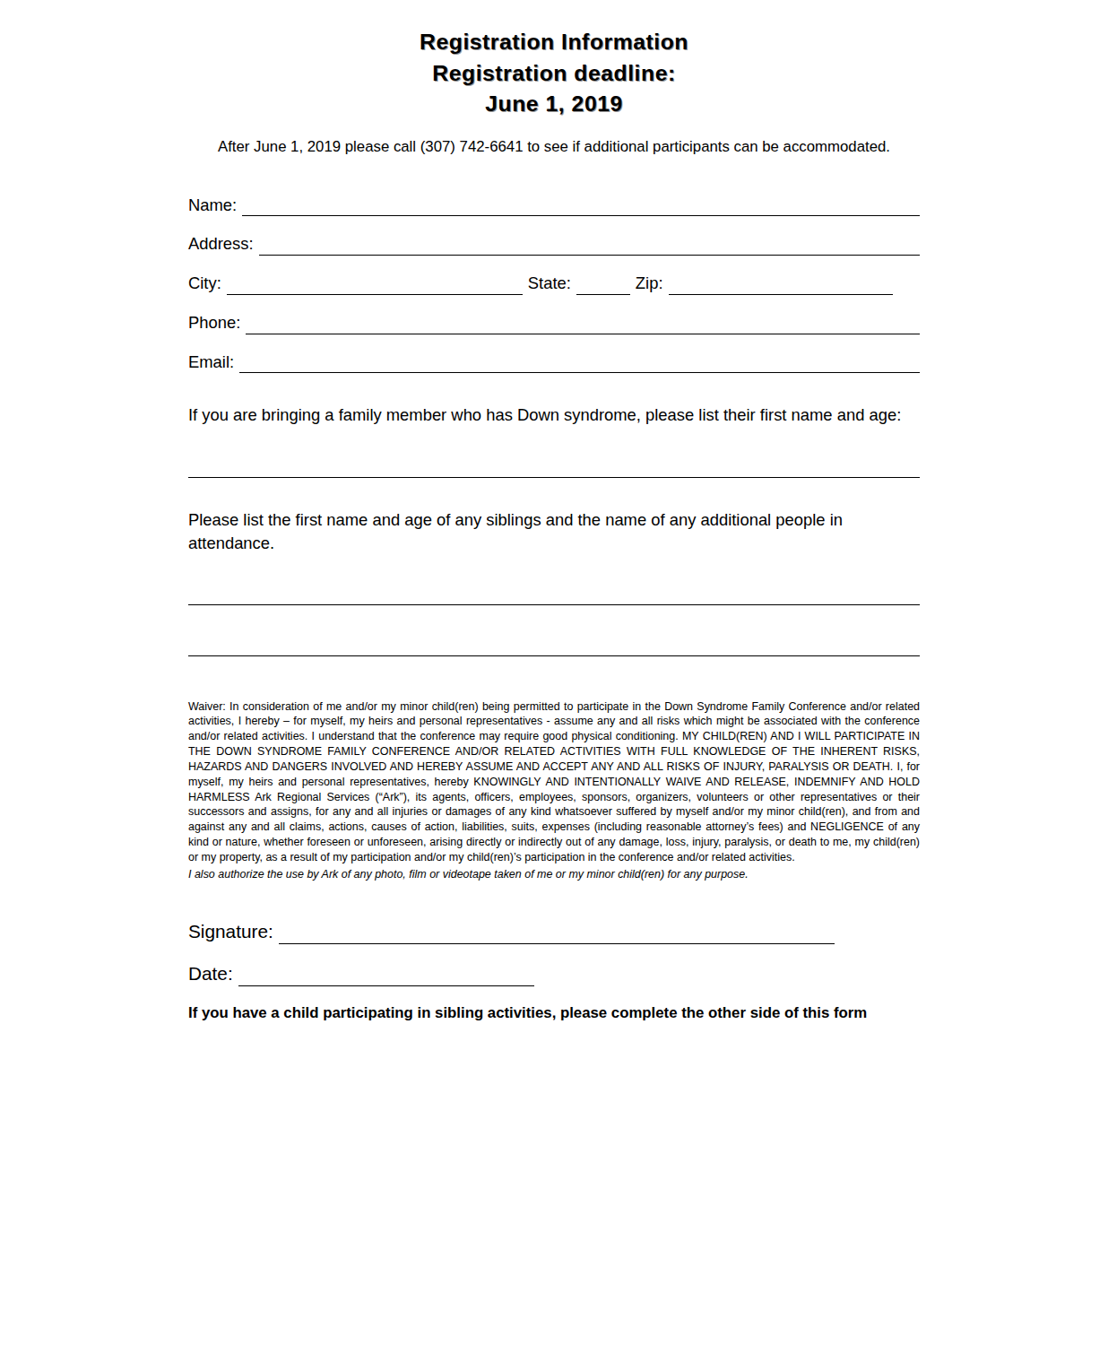Registration Information
Registration deadline:
June 1, 2019
After June 1, 2019 please call (307) 742-6641 to see if additional participants can be accommodated.
Name:
Address:
City: State: Zip:
Phone:
Email:
If you are bringing a family member who has Down syndrome, please list their first name and age:
Please list the first name and age of any siblings and the name of any additional people in attendance.
Waiver: In consideration of me and/or my minor child(ren) being permitted to participate in the Down Syndrome Family Conference and/or related activities, I hereby – for myself, my heirs and personal representatives - assume any and all risks which might be associated with the conference and/or related activities. I understand that the conference may require good physical conditioning. MY CHILD(REN) AND I WILL PARTICIPATE IN THE DOWN SYNDROME FAMILY CONFERENCE AND/OR RELATED ACTIVITIES WITH FULL KNOWLEDGE OF THE INHERENT RISKS, HAZARDS AND DANGERS INVOLVED AND HEREBY ASSUME AND ACCEPT ANY AND ALL RISKS OF INJURY, PARALYSIS OR DEATH. I, for myself, my heirs and personal representatives, hereby KNOWINGLY AND INTENTIONALLY WAIVE AND RELEASE, INDEMNIFY AND HOLD HARMLESS Ark Regional Services (“Ark”), its agents, officers, employees, sponsors, organizers, volunteers or other representatives or their successors and assigns, for any and all injuries or damages of any kind whatsoever suffered by myself and/or my minor child(ren), and from and against any and all claims, actions, causes of action, liabilities, suits, expenses (including reasonable attorney’s fees) and NEGLIGENCE of any kind or nature, whether foreseen or unforeseen, arising directly or indirectly out of any damage, loss, injury, paralysis, or death to me, my child(ren) or my property, as a result of my participation and/or my child(ren)’s participation in the conference and/or related activities.
I also authorize the use by Ark of any photo, film or videotape taken of me or my minor child(ren) for any purpose.
Signature:
Date:
If you have a child participating in sibling activities, please complete the other side of this form